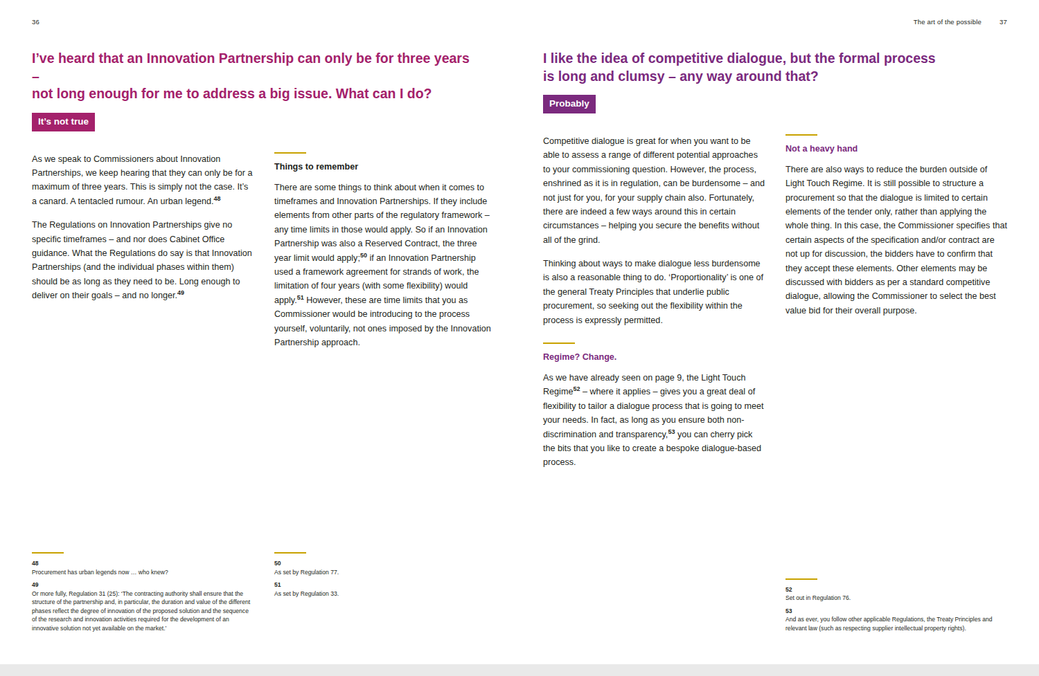36
I’ve heard that an Innovation Partnership can only be for three years –
not long enough for me to address a big issue. What can I do?
It’s not true
As we speak to Commissioners about Innovation Partnerships, we keep hearing that they can only be for a maximum of three years. This is simply not the case. It’s a canard. A tentacled rumour. An urban legend.48
The Regulations on Innovation Partnerships give no specific timeframes – and nor does Cabinet Office guidance. What the Regulations do say is that Innovation Partnerships (and the individual phases within them) should be as long as they need to be. Long enough to deliver on their goals – and no longer.49
Things to remember
There are some things to think about when it comes to timeframes and Innovation Partnerships. If they include elements from other parts of the regulatory framework – any time limits in those would apply. So if an Innovation Partnership was also a Reserved Contract, the three year limit would apply;50 if an Innovation Partnership used a framework agreement for strands of work, the limitation of four years (with some flexibility) would apply.51 However, these are time limits that you as Commissioner would be introducing to the process yourself, voluntarily, not ones imposed by the Innovation Partnership approach.
48 Procurement has urban legends now … who knew?
49 Or more fully, Regulation 31 (25): ‘The contracting authority shall ensure that the structure of the partnership and, in particular, the duration and value of the different phases reflect the degree of innovation of the proposed solution and the sequence of the research and innovation activities required for the development of an innovative solution not yet available on the market.’
50 As set by Regulation 77.
51 As set by Regulation 33.
The art of the possible 37
I like the idea of competitive dialogue, but the formal process
is long and clumsy – any way around that?
Probably
Competitive dialogue is great for when you want to be able to assess a range of different potential approaches to your commissioning question. However, the process, enshrined as it is in regulation, can be burdensome – and not just for you, for your supply chain also. Fortunately, there are indeed a few ways around this in certain circumstances – helping you secure the benefits without all of the grind.
Thinking about ways to make dialogue less burdensome is also a reasonable thing to do. ‘Proportionality’ is one of the general Treaty Principles that underlie public procurement, so seeking out the flexibility within the process is expressly permitted.
Regime? Change.
As we have already seen on page 9, the Light Touch Regime52 – where it applies – gives you a great deal of flexibility to tailor a dialogue process that is going to meet your needs. In fact, as long as you ensure both non-discrimination and transparency,53 you can cherry pick the bits that you like to create a bespoke dialogue-based process.
Not a heavy hand
There are also ways to reduce the burden outside of Light Touch Regime. It is still possible to structure a procurement so that the dialogue is limited to certain elements of the tender only, rather than applying the whole thing. In this case, the Commissioner specifies that certain aspects of the specification and/or contract are not up for discussion, the bidders have to confirm that they accept these elements. Other elements may be discussed with bidders as per a standard competitive dialogue, allowing the Commissioner to select the best value bid for their overall purpose.
52 Set out in Regulation 76.
53 And as ever, you follow other applicable Regulations, the Treaty Principles and relevant law (such as respecting supplier intellectual property rights).